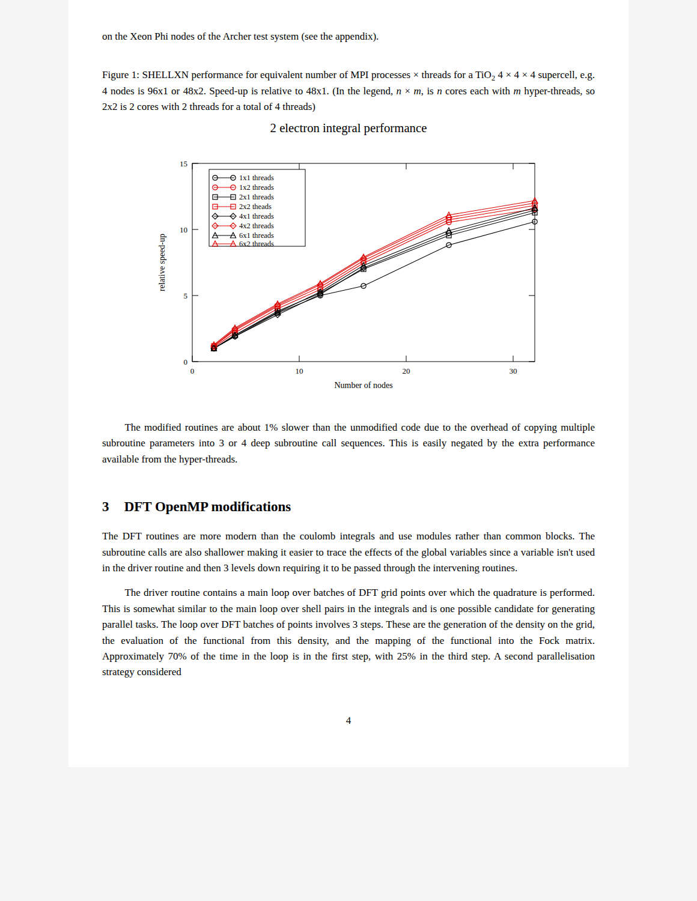on the Xeon Phi nodes of the Archer test system (see the appendix).
Figure 1: SHELLXN performance for equivalent number of MPI processes × threads for a TiO2 4 × 4 × 4 supercell, e.g. 4 nodes is 96x1 or 48x2. Speed-up is relative to 48x1. (In the legend, n × m, is n cores each with m hyper-threads, so 2x2 is 2 cores with 2 threads for a total of 4 threads)
2 electron integral performance
0 5 10 15 0 10 20 30 Number of nodes relative speed-up 1x1 threads 1x2 threads 2x1 threads 2x2 theads 4x1 threads 4x2 threads 6x1 threads 6x2 threads
The modified routines are about 1% slower than the unmodified code due to the overhead of copying multiple subroutine parameters into 3 or 4 deep subroutine call sequences. This is easily negated by the extra performance available from the hyper-threads.
3 DFT OpenMP modifications
The DFT routines are more modern than the coulomb integrals and use modules rather than common blocks. The subroutine calls are also shallower making it easier to trace the effects of the global variables since a variable isn't used in the driver routine and then 3 levels down requiring it to be passed through the intervening routines.
The driver routine contains a main loop over batches of DFT grid points over which the quadrature is performed. This is somewhat similar to the main loop over shell pairs in the integrals and is one possible candidate for generating parallel tasks. The loop over DFT batches of points involves 3 steps. These are the generation of the density on the grid, the evaluation of the functional from this density, and the mapping of the functional into the Fock matrix. Approximately 70% of the time in the loop is in the first step, with 25% in the third step. A second parallelisation strategy considered
4